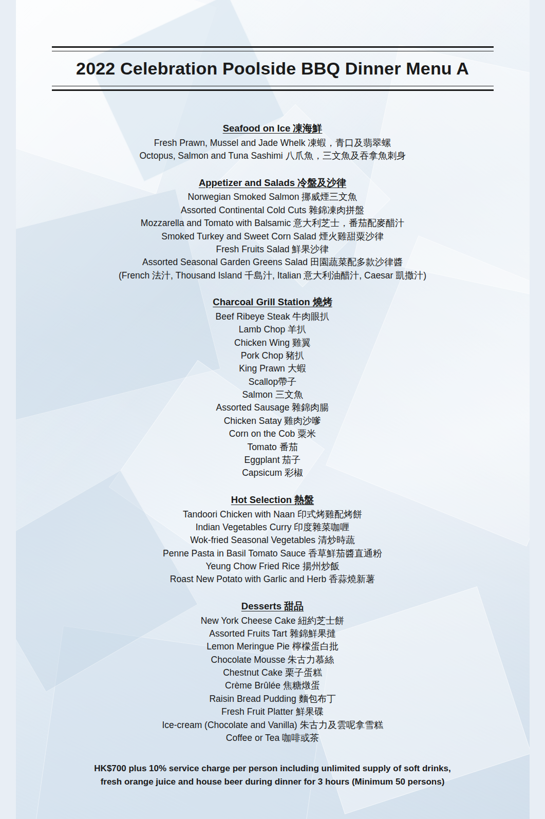2022 Celebration Poolside BBQ Dinner Menu A
Seafood on Ice 凍海鮮
Fresh Prawn, Mussel and Jade Whelk 凍蝦，青口及翡翠螺
Octopus, Salmon and Tuna Sashimi 八爪魚，三文魚及吞拿魚刺身
Appetizer and Salads 冷盤及沙律
Norwegian Smoked Salmon 挪威煙三文魚
Assorted Continental Cold Cuts 雜錦凍肉拼盤
Mozzarella and Tomato with Balsamic 意大利芝士，番茄配麥醋汁
Smoked Turkey and Sweet Corn Salad 煙火雞甜粟沙律
Fresh Fruits Salad 鮮果沙律
Assorted Seasonal Garden Greens Salad 田園蔬菜配多款沙律醬
(French 法汁, Thousand Island 千島汁, Italian 意大利油醋汁, Caesar 凱撒汁)
Charcoal Grill Station 燒烤
Beef Ribeye Steak 牛肉眼扒
Lamb Chop 羊扒
Chicken Wing 雞翼
Pork Chop 豬扒
King Prawn 大蝦
Scallop帶子
Salmon 三文魚
Assorted Sausage 雜錦肉腸
Chicken Satay 雞肉沙嗲
Corn on the Cob 粟米
Tomato 番茄
Eggplant 茄子
Capsicum 彩椒
Hot Selection 熱盤
Tandoori Chicken with Naan 印式烤雞配烤餅
Indian Vegetables Curry 印度雜菜咖喱
Wok-fried Seasonal Vegetables 清炒時蔬
Penne Pasta in Basil Tomato Sauce 香草鮮茄醬直通粉
Yeung Chow Fried Rice 揚州炒飯
Roast New Potato with Garlic and Herb 香蒜燒新薯
Desserts 甜品
New York Cheese Cake 紐約芝士餅
Assorted Fruits Tart 雜錦鮮果撻
Lemon Meringue Pie 檸檬蛋白批
Chocolate Mousse 朱古力慕絲
Chestnut Cake 栗子蛋糕
Crème Brûlée 焦糖燉蛋
Raisin Bread Pudding 麵包布丁
Fresh Fruit Platter 鮮果碟
Ice-cream (Chocolate and Vanilla) 朱古力及雲呢拿雪糕
Coffee or Tea 咖啡或茶
HK$700 plus 10% service charge per person including unlimited supply of soft drinks,
fresh orange juice and house beer during dinner for 3 hours (Minimum 50 persons)